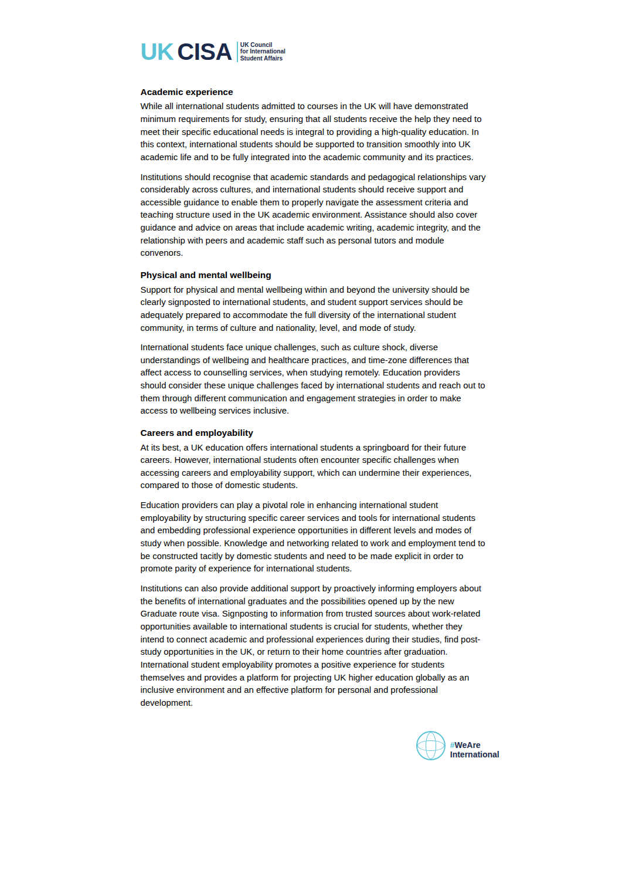UK CISA UK Council
for International
Student Affairs
Academic experience
While all international students admitted to courses in the UK will have demonstrated minimum requirements for study, ensuring that all students receive the help they need to meet their specific educational needs is integral to providing a high-quality education. In this context, international students should be supported to transition smoothly into UK academic life and to be fully integrated into the academic community and its practices.
Institutions should recognise that academic standards and pedagogical relationships vary considerably across cultures, and international students should receive support and accessible guidance to enable them to properly navigate the assessment criteria and teaching structure used in the UK academic environment. Assistance should also cover guidance and advice on areas that include academic writing, academic integrity, and the relationship with peers and academic staff such as personal tutors and module convenors.
Physical and mental wellbeing
Support for physical and mental wellbeing within and beyond the university should be clearly signposted to international students, and student support services should be adequately prepared to accommodate the full diversity of the international student community, in terms of culture and nationality, level, and mode of study.
International students face unique challenges, such as culture shock, diverse understandings of wellbeing and healthcare practices, and time-zone differences that affect access to counselling services, when studying remotely. Education providers should consider these unique challenges faced by international students and reach out to them through different communication and engagement strategies in order to make access to wellbeing services inclusive.
Careers and employability
At its best, a UK education offers international students a springboard for their future careers. However, international students often encounter specific challenges when accessing careers and employability support, which can undermine their experiences, compared to those of domestic students.
Education providers can play a pivotal role in enhancing international student employability by structuring specific career services and tools for international students and embedding professional experience opportunities in different levels and modes of study when possible. Knowledge and networking related to work and employment tend to be constructed tacitly by domestic students and need to be made explicit in order to promote parity of experience for international students.
Institutions can also provide additional support by proactively informing employers about the benefits of international graduates and the possibilities opened up by the new Graduate route visa. Signposting to information from trusted sources about work-related opportunities available to international students is crucial for students, whether they intend to connect academic and professional experiences during their studies, find post-study opportunities in the UK, or return to their home countries after graduation. International student employability promotes a positive experience for students themselves and provides a platform for projecting UK higher education globally as an inclusive environment and an effective platform for personal and professional development.
#WeAre
International